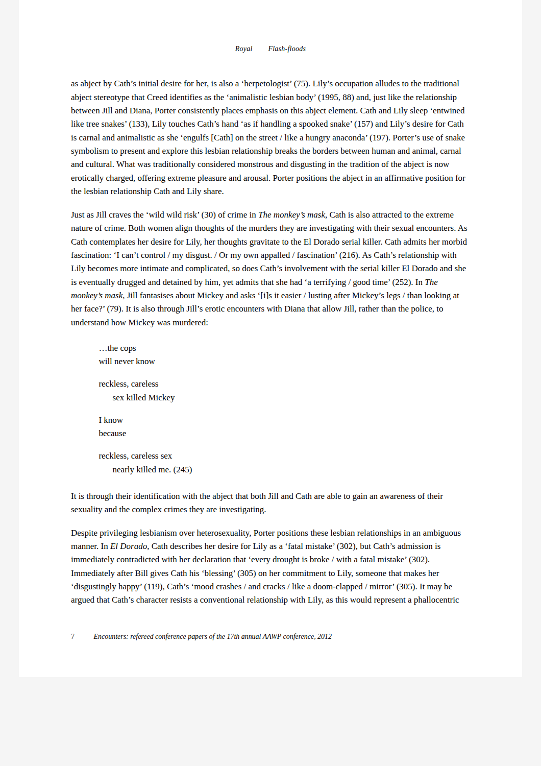Royal Flash-floods
as abject by Cath’s initial desire for her, is also a ‘herpetologist’ (75). Lily’s occupation alludes to the traditional abject stereotype that Creed identifies as the ‘animalistic lesbian body’ (1995, 88) and, just like the relationship between Jill and Diana, Porter consistently places emphasis on this abject element. Cath and Lily sleep ‘entwined like tree snakes’ (133), Lily touches Cath’s hand ‘as if handling a spooked snake’ (157) and Lily’s desire for Cath is carnal and animalistic as she ‘engulfs [Cath] on the street / like a hungry anaconda’ (197). Porter’s use of snake symbolism to present and explore this lesbian relationship breaks the borders between human and animal, carnal and cultural. What was traditionally considered monstrous and disgusting in the tradition of the abject is now erotically charged, offering extreme pleasure and arousal. Porter positions the abject in an affirmative position for the lesbian relationship Cath and Lily share.
Just as Jill craves the ‘wild wild risk’ (30) of crime in The monkey’s mask, Cath is also attracted to the extreme nature of crime. Both women align thoughts of the murders they are investigating with their sexual encounters. As Cath contemplates her desire for Lily, her thoughts gravitate to the El Dorado serial killer. Cath admits her morbid fascination: ‘I can’t control / my disgust. / Or my own appalled / fascination’ (216). As Cath’s relationship with Lily becomes more intimate and complicated, so does Cath’s involvement with the serial killer El Dorado and she is eventually drugged and detained by him, yet admits that she had ‘a terrifying / good time’ (252). In The monkey’s mask, Jill fantasises about Mickey and asks ‘[i]s it easier / lusting after Mickey’s legs / than looking at her face?’ (79). It is also through Jill’s erotic encounters with Diana that allow Jill, rather than the police, to understand how Mickey was murdered:
…the cops
will never know
reckless, careless
sex killed Mickey
I know
because
reckless, careless sex
nearly killed me. (245)
It is through their identification with the abject that both Jill and Cath are able to gain an awareness of their sexuality and the complex crimes they are investigating.
Despite privileging lesbianism over heterosexuality, Porter positions these lesbian relationships in an ambiguous manner. In El Dorado, Cath describes her desire for Lily as a ‘fatal mistake’ (302), but Cath’s admission is immediately contradicted with her declaration that ‘every drought is broke / with a fatal mistake’ (302). Immediately after Bill gives Cath his ‘blessing’ (305) on her commitment to Lily, someone that makes her ‘disgustingly happy’ (119), Cath’s ‘mood crashes / and cracks / like a doom-clapped / mirror’ (305). It may be argued that Cath’s character resists a conventional relationship with Lily, as this would represent a phallocentric
7 Encounters: refereed conference papers of the 17th annual AAWP conference, 2012